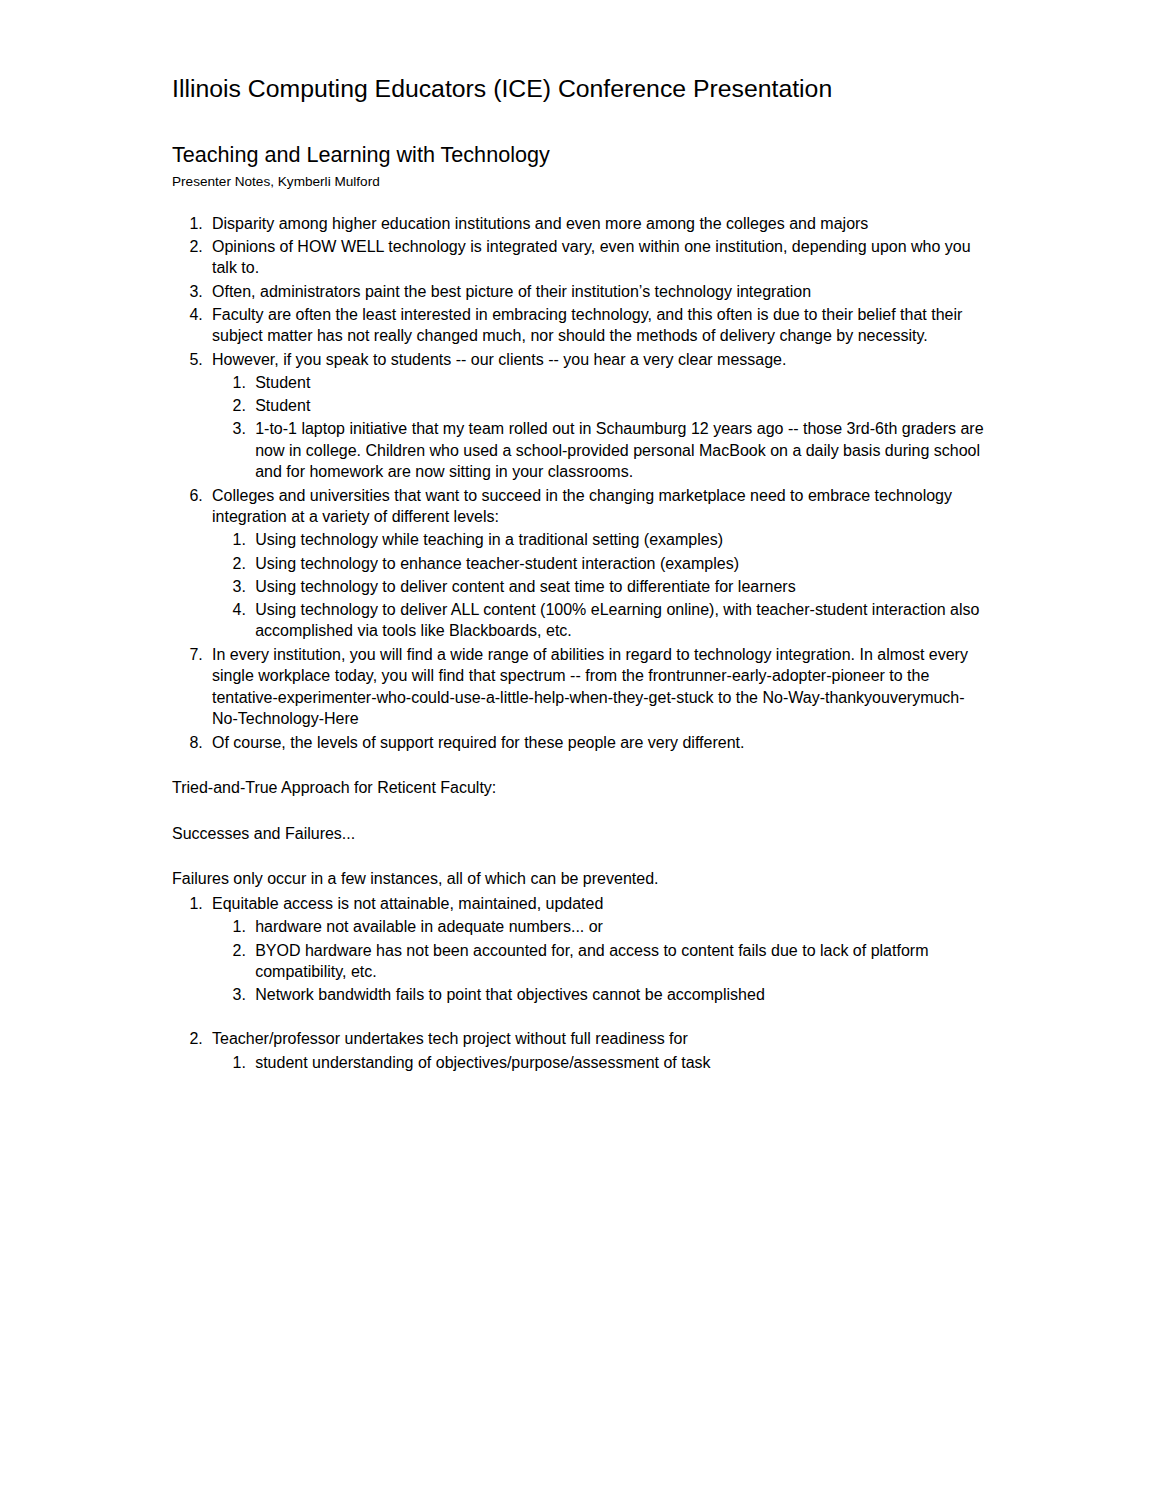Illinois Computing Educators (ICE) Conference Presentation
Teaching and Learning with Technology
Presenter Notes, Kymberli Mulford
Disparity among higher education institutions and even more among the colleges and majors
Opinions of HOW WELL technology is integrated vary, even within one institution, depending upon who you talk to.
Often, administrators paint the best picture of their institution’s technology integration
Faculty are often the least interested in embracing technology, and this often is due to their belief that their subject matter has not really changed much, nor should the methods of delivery change by necessity.
However, if you speak to students -- our clients -- you hear a very clear message.
Student
Student
1-to-1 laptop initiative that my team rolled out in Schaumburg 12 years ago -- those 3rd-6th graders are now in college. Children who used a school-provided personal MacBook on a daily basis during school and for homework are now sitting in your classrooms.
Colleges and universities that want to succeed in the changing marketplace need to embrace technology integration at a variety of different levels:
Using technology while teaching in a traditional setting (examples)
Using technology to enhance teacher-student interaction (examples)
Using technology to deliver content and seat time to differentiate for learners
Using technology to deliver ALL content (100% eLearning online), with teacher-student interaction also accomplished via tools like Blackboards, etc.
In every institution, you will find a wide range of abilities in regard to technology integration. In almost every single workplace today, you will find that spectrum -- from the frontrunner-early-adopter-pioneer to the tentative-experimenter-who-could-use-a-little-help-when-they-get-stuck to the No-Way-thankyouverymuch-No-Technology-Here
Of course, the levels of support required for these people are very different.
Tried-and-True Approach for Reticent Faculty:
Successes and Failures...
Failures only occur in a few instances, all of which can be prevented.
Equitable access is not attainable, maintained, updated
hardware not available in adequate numbers... or
BYOD hardware has not been accounted for, and access to content fails due to lack of platform compatibility, etc.
Network bandwidth fails to point that objectives cannot be accomplished
Teacher/professor undertakes tech project without full readiness for
student understanding of objectives/purpose/assessment of task